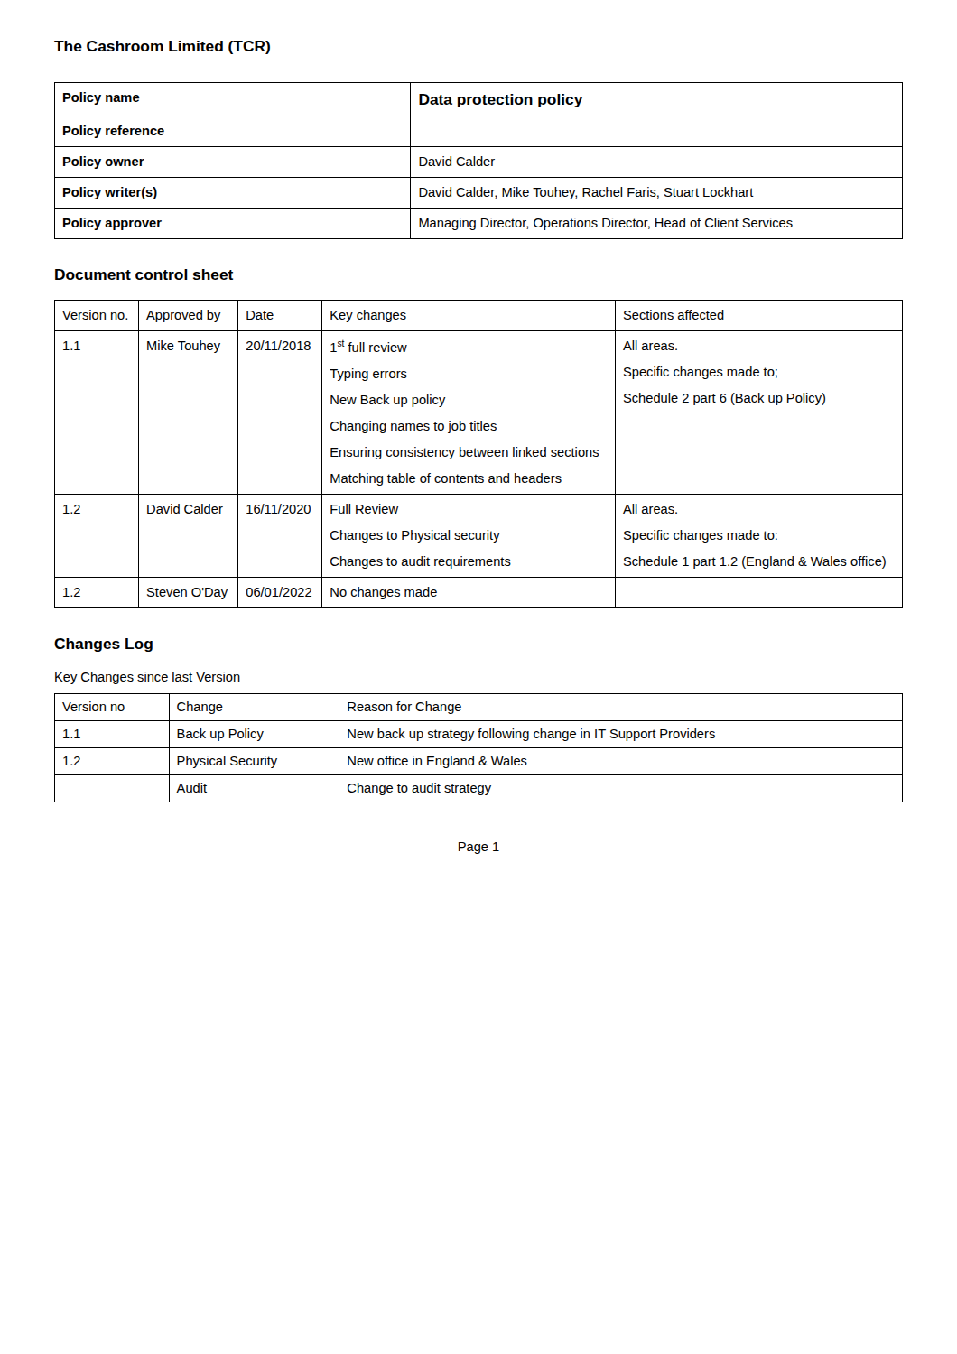The Cashroom Limited (TCR)
| Policy name | Data protection policy |
| Policy reference | |
| Policy owner | David Calder |
| Policy writer(s) | David Calder, Mike Touhey, Rachel Faris, Stuart Lockhart |
| Policy approver | Managing Director, Operations Director, Head of Client Services |
Document control sheet
| Version no. | Approved by | Date | Key changes | Sections affected |
| 1.1 | Mike Touhey | 20/11/2018 | 1 st full review Typing errors New Back up policy Changing names to job titles Ensuring consistency between linked sections Matching table of contents and headers | All areas. Specific changes made to; Schedule 2 part 6 (Back up Policy) |
| 1.2 | David Calder | 16/11/2020 | Full Review Changes to Physical security Changes to audit requirements | All areas. Specific changes made to: Schedule 1 part 1.2 (England & Wales office) |
| 1.2 | Steven O'Day | 06/01/2022 | No changes made | |
Changes Log
Key Changes since last Version
| Version no | Change | Reason for Change |
| 1.1 | Back up Policy | New back up strategy following change in IT Support Providers |
| 1.2 | Physical Security | New office in England & Wales |
| | Audit | Change to audit strategy |
Page 1